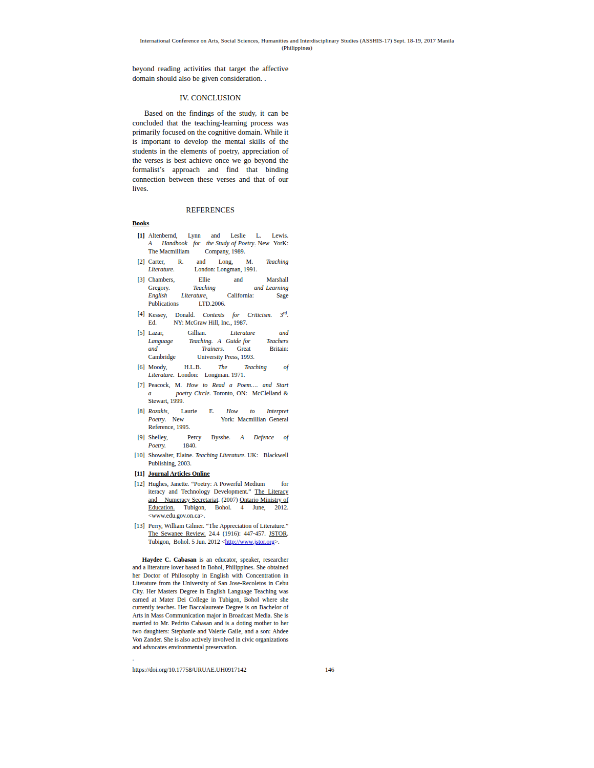International Conference on Arts, Social Sciences, Humanities and Interdisciplinary Studies (ASSHIS-17) Sept. 18-19, 2017 Manila (Philippines)
beyond reading activities that target the affective domain should also be given consideration. .
IV. CONCLUSION
Based on the findings of the study, it can be concluded that the teaching-learning process was primarily focused on the cognitive domain. While it is important to develop the mental skills of the students in the elements of poetry, appreciation of the verses is best achieve once we go beyond the formalist’s approach and find that binding connection between these verses and that of our lives.
REFERENCES
Books
[1] Altenbernd, Lynn and Leslie L. Lewis. A Handbook for the Study of Poetry. New YorK: The Macmilliam Company, 1989.
[2] Carter, R. and Long, M. Teaching Literature. London: Longman, 1991.
[3] Chambers, Ellie and Marshall Gregory. Teaching and Learning English Literature. California: Sage Publications LTD.2006.
[4] Kessey, Donald. Contexts for Criticism. 3rd. Ed. NY: McGraw Hill, Inc., 1987.
[5] Lazar, Gillian. Literature and Language Teaching. A Guide for Teachers and Trainers. Great Britain: Cambridge University Press, 1993.
[6] Moody, H.L.B. The Teaching of Literature. London: Longman. 1971.
[7] Peacock, M. How to Read a Poem…. and Start a poetry Circle. Toronto, ON: McClelland & Stewart, 1999.
[8] Rozakis, Laurie E. How to Interpret Poetry. New York: Macmillian General Reference, 1995.
[9] Shelley, Percy Bysshe. A Defence of Poetry. 1840.
[10] Showalter, Elaine. Teaching Literature. UK: Blackwell Publishing, 2003.
[11] Journal Articles Online
[12] Hughes, Janette. “Poetry: A Powerful Medium for iteracy and Technology Development.” The Literacy and Numeracy Secretariat. (2007) Ontario Ministry of Education. Tubigon, Bohol. 4 June, 2012. <www.edu.gov.on.ca>.
[13] Perry, William Gilmer. “The Appreciation of Literature.” The Sewanee Review. 24.4 (1916): 447-457. JSTOR. Tubigon, Bohol. 5 Jun. 2012 <http://www.jstor.org>.
Haydee C. Cabasan is an educator, speaker, researcher and a literature lover based in Bohol, Philippines. She obtained her Doctor of Philosophy in English with Concentration in Literature from the University of San Jose-Recoletos in Cebu City. Her Masters Degree in English Language Teaching was earned at Mater Dei College in Tubigon, Bohol where she currently teaches. Her Baccalaureate Degree is on Bachelor of Arts in Mass Communication major in Broadcast Media. She is married to Mr. Pedrito Cabasan and is a doting mother to her two daughters: Stephanie and Valerie Gaile, and a son: Ahdee Von Zander. She is also actively involved in civic organizations and advocates environmental preservation.
.
https://doi.org/10.17758/URUAE.UH0917142 146